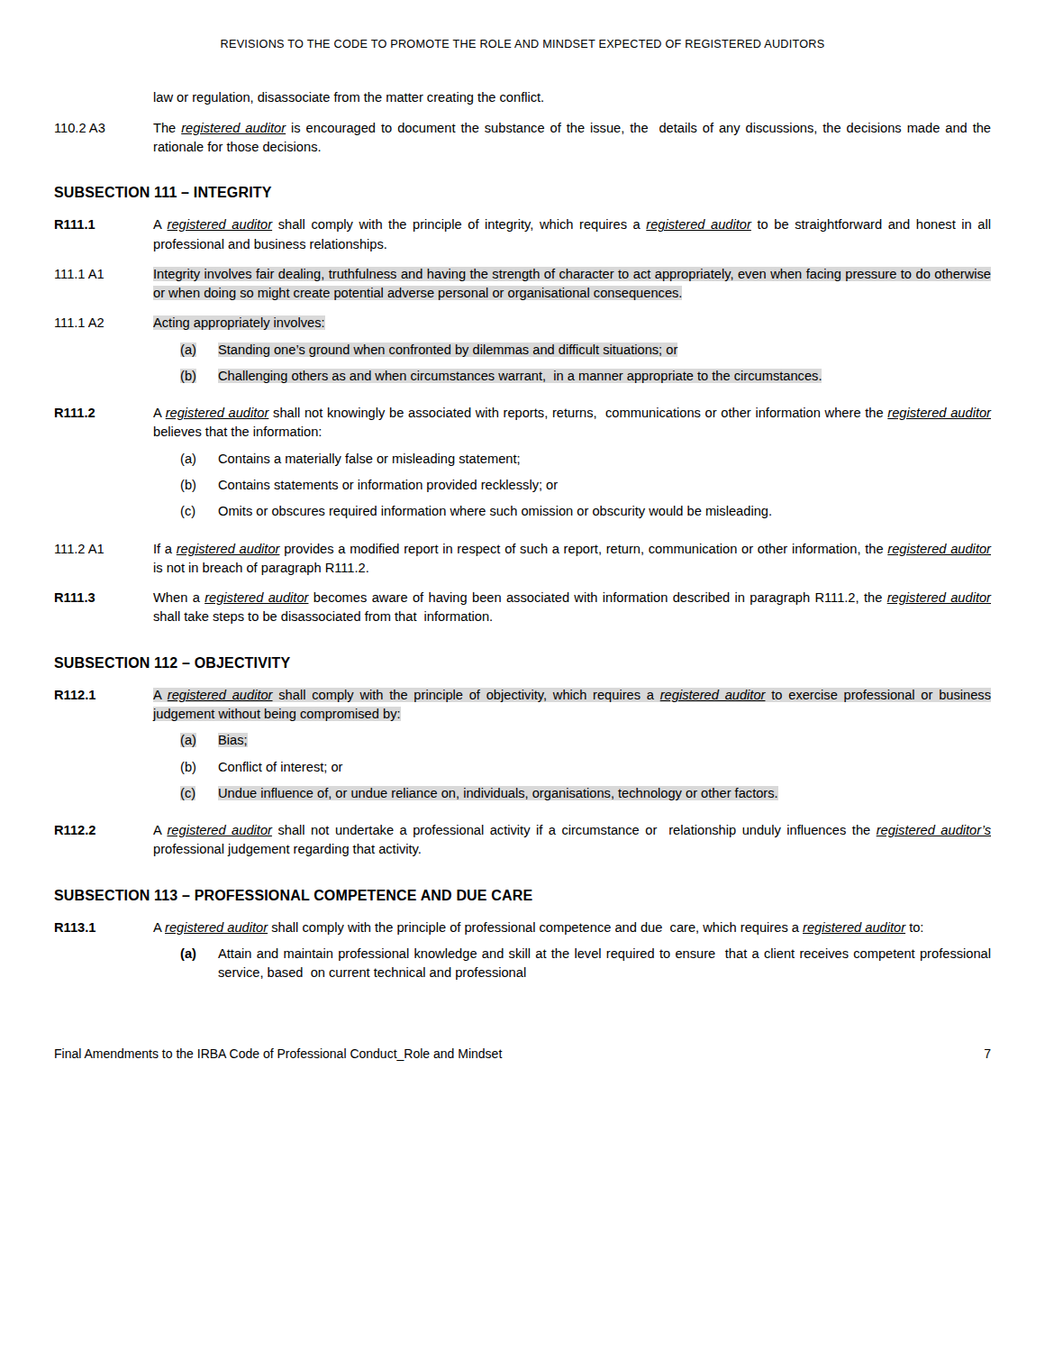REVISIONS TO THE CODE TO PROMOTE THE ROLE AND MINDSET EXPECTED OF REGISTERED AUDITORS
law or regulation, disassociate from the matter creating the conflict.
110.2 A3
The registered auditor is encouraged to document the substance of the issue, the details of any discussions, the decisions made and the rationale for those decisions.
SUBSECTION 111 – INTEGRITY
R111.1
A registered auditor shall comply with the principle of integrity, which requires a registered auditor to be straightforward and honest in all professional and business relationships.
111.1 A1
Integrity involves fair dealing, truthfulness and having the strength of character to act appropriately, even when facing pressure to do otherwise or when doing so might create potential adverse personal or organisational consequences.
111.1 A2
Acting appropriately involves:
(a) Standing one’s ground when confronted by dilemmas and difficult situations; or
(b) Challenging others as and when circumstances warrant, in a manner appropriate to the circumstances.
R111.2
A registered auditor shall not knowingly be associated with reports, returns, communications or other information where the registered auditor believes that the information:
(a) Contains a materially false or misleading statement;
(b) Contains statements or information provided recklessly; or
(c) Omits or obscures required information where such omission or obscurity would be misleading.
111.2 A1
If a registered auditor provides a modified report in respect of such a report, return, communication or other information, the registered auditor is not in breach of paragraph R111.2.
R111.3
When a registered auditor becomes aware of having been associated with information described in paragraph R111.2, the registered auditor shall take steps to be disassociated from that information.
SUBSECTION 112 – OBJECTIVITY
R112.1
A registered auditor shall comply with the principle of objectivity, which requires a registered auditor to exercise professional or business judgement without being compromised by:
(a) Bias;
(b) Conflict of interest; or
(c) Undue influence of, or undue reliance on, individuals, organisations, technology or other factors.
R112.2
A registered auditor shall not undertake a professional activity if a circumstance or relationship unduly influences the registered auditor’s professional judgement regarding that activity.
SUBSECTION 113 – PROFESSIONAL COMPETENCE AND DUE CARE
R113.1
A registered auditor shall comply with the principle of professional competence and due care, which requires a registered auditor to:
(a) Attain and maintain professional knowledge and skill at the level required to ensure that a client receives competent professional service, based on current technical and professional
Final Amendments to the IRBA Code of Professional Conduct_Role and Mindset 7